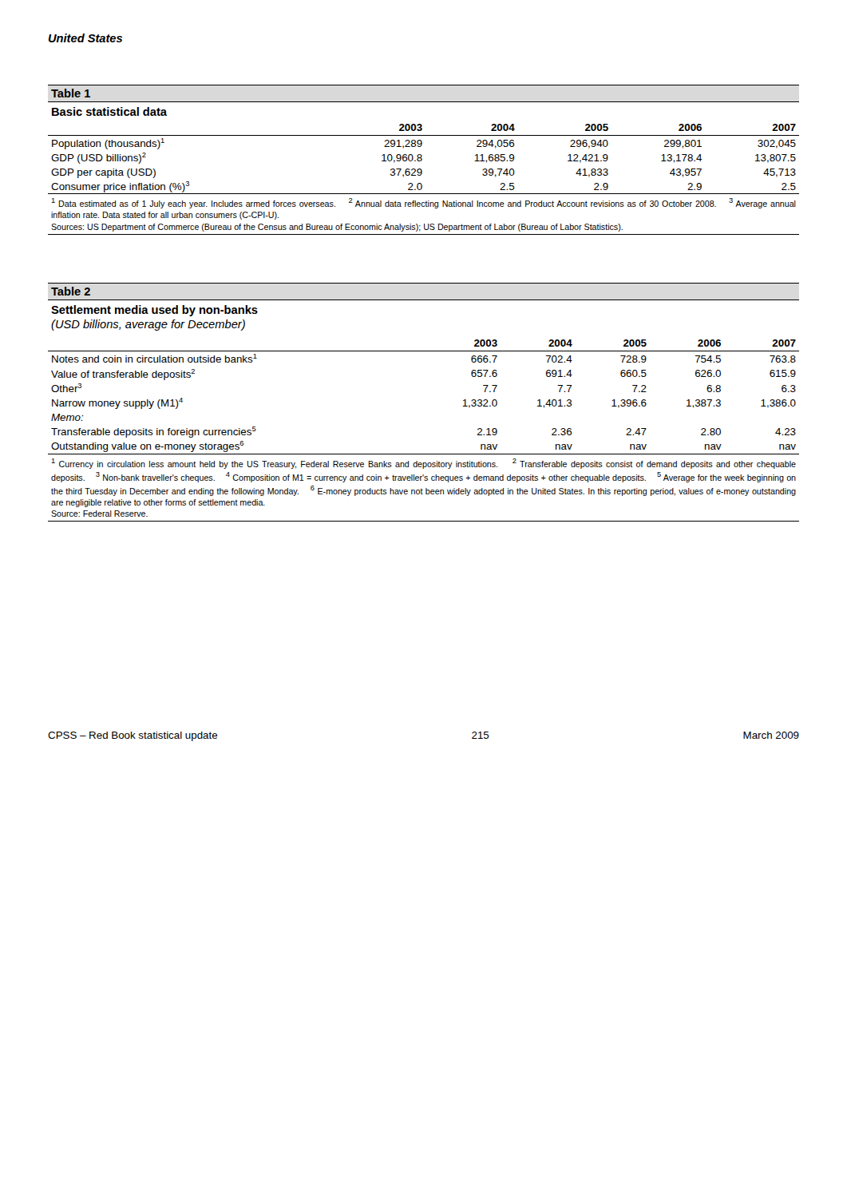United States
Table 1
Basic statistical data
| | 2003 | 2004 | 2005 | 2006 | 2007 |
| --- | --- | --- | --- | --- | --- |
| Population (thousands) 1 | 291,289 | 294,056 | 296,940 | 299,801 | 302,045 |
| GDP (USD billions) 2 | 10,960.8 | 11,685.9 | 12,421.9 | 13,178.4 | 13,807.5 |
| GDP per capita (USD) | 37,629 | 39,740 | 41,833 | 43,957 | 45,713 |
| Consumer price inflation (%) 3 | 2.0 | 2.5 | 2.9 | 2.9 | 2.5 |
1 Data estimated as of 1 July each year. Includes armed forces overseas. 2 Annual data reflecting National Income and Product Account revisions as of 30 October 2008. 3 Average annual inflation rate. Data stated for all urban consumers (C-CPI-U).
Sources: US Department of Commerce (Bureau of the Census and Bureau of Economic Analysis); US Department of Labor (Bureau of Labor Statistics).
Table 2
Settlement media used by non-banks
(USD billions, average for December)
| | 2003 | 2004 | 2005 | 2006 | 2007 |
| --- | --- | --- | --- | --- | --- |
| Notes and coin in circulation outside banks 1 | 666.7 | 702.4 | 728.9 | 754.5 | 763.8 |
| Value of transferable deposits 2 | 657.6 | 691.4 | 660.5 | 626.0 | 615.9 |
| Other 3 | 7.7 | 7.7 | 7.2 | 6.8 | 6.3 |
| Narrow money supply (M1) 4 | 1,332.0 | 1,401.3 | 1,396.6 | 1,387.3 | 1,386.0 |
| Memo: | | | | | |
| Transferable deposits in foreign currencies 5 | 2.19 | 2.36 | 2.47 | 2.80 | 4.23 |
| Outstanding value on e-money storages 6 | nav | nav | nav | nav | nav |
1 Currency in circulation less amount held by the US Treasury, Federal Reserve Banks and depository institutions. 2 Transferable deposits consist of demand deposits and other chequable deposits. 3 Non-bank traveller's cheques. 4 Composition of M1 = currency and coin + traveller's cheques + demand deposits + other chequable deposits. 5 Average for the week beginning on the third Tuesday in December and ending the following Monday. 6 E-money products have not been widely adopted in the United States. In this reporting period, values of e-money outstanding are negligible relative to other forms of settlement media.
Source: Federal Reserve.
CPSS – Red Book statistical update
215
March 2009